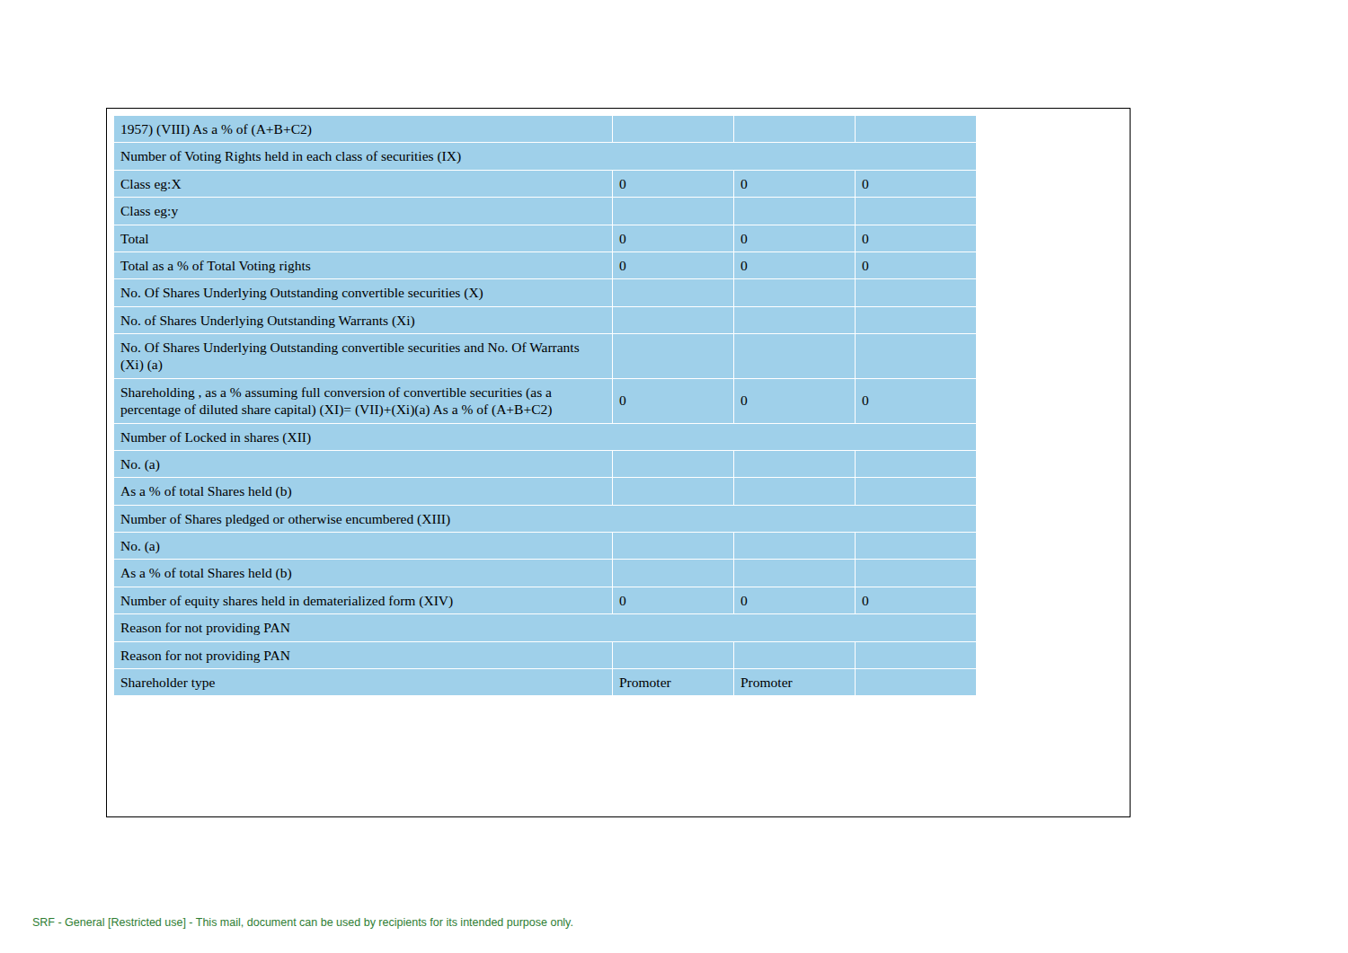| 1957) (VIII) As a % of (A+B+C2) | | | |
| Number of Voting Rights held in each class of securities (IX) |
| Class eg:X | 0 | 0 | 0 |
| Class eg:y | | | |
| Total | 0 | 0 | 0 |
| Total as a % of Total Voting rights | 0 | 0 | 0 |
| No. Of Shares Underlying Outstanding convertible securities (X) | | | |
| No. of Shares Underlying Outstanding Warrants (Xi) | | | |
| No. Of Shares Underlying Outstanding convertible securities and No. Of Warrants (Xi) (a) | | | |
| Shareholding , as a % assuming full conversion of convertible securities (as a percentage of diluted share capital) (XI)= (VII)+(Xi)(a) As a % of (A+B+C2) | 0 | 0 | 0 |
| Number of Locked in shares (XII) |
| No. (a) | | | |
| As a % of total Shares held (b) | | | |
| Number of Shares pledged or otherwise encumbered (XIII) |
| No. (a) | | | |
| As a % of total Shares held (b) | | | |
| Number of equity shares held in dematerialized form (XIV) | 0 | 0 | 0 |
| Reason for not providing PAN |
| Reason for not providing PAN | | | |
| Shareholder type | Promoter | Promoter | |
SRF - General [Restricted use] - This mail, document can be used by recipients for its intended purpose only.